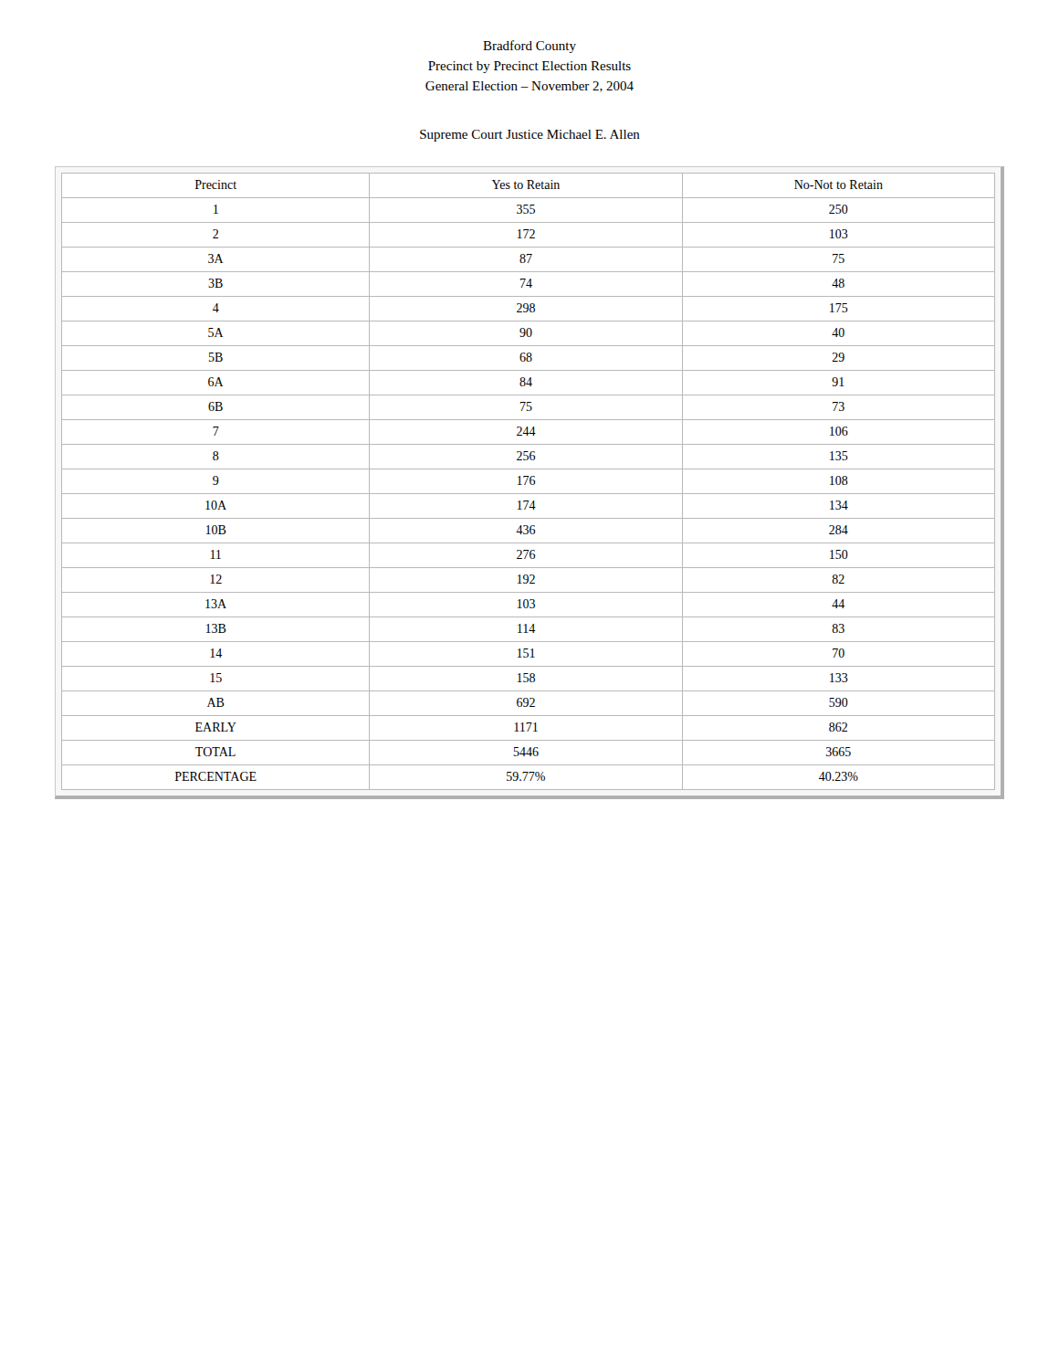Bradford County
Precinct by Precinct Election Results
General Election – November 2, 2004
Supreme Court Justice Michael E. Allen
| Precinct | Yes to Retain | No-Not to Retain |
| 1 | 355 | 250 |
| 2 | 172 | 103 |
| 3A | 87 | 75 |
| 3B | 74 | 48 |
| 4 | 298 | 175 |
| 5A | 90 | 40 |
| 5B | 68 | 29 |
| 6A | 84 | 91 |
| 6B | 75 | 73 |
| 7 | 244 | 106 |
| 8 | 256 | 135 |
| 9 | 176 | 108 |
| 10A | 174 | 134 |
| 10B | 436 | 284 |
| 11 | 276 | 150 |
| 12 | 192 | 82 |
| 13A | 103 | 44 |
| 13B | 114 | 83 |
| 14 | 151 | 70 |
| 15 | 158 | 133 |
| AB | 692 | 590 |
| EARLY | 1171 | 862 |
| TOTAL | 5446 | 3665 |
| PERCENTAGE | 59.77% | 40.23% |